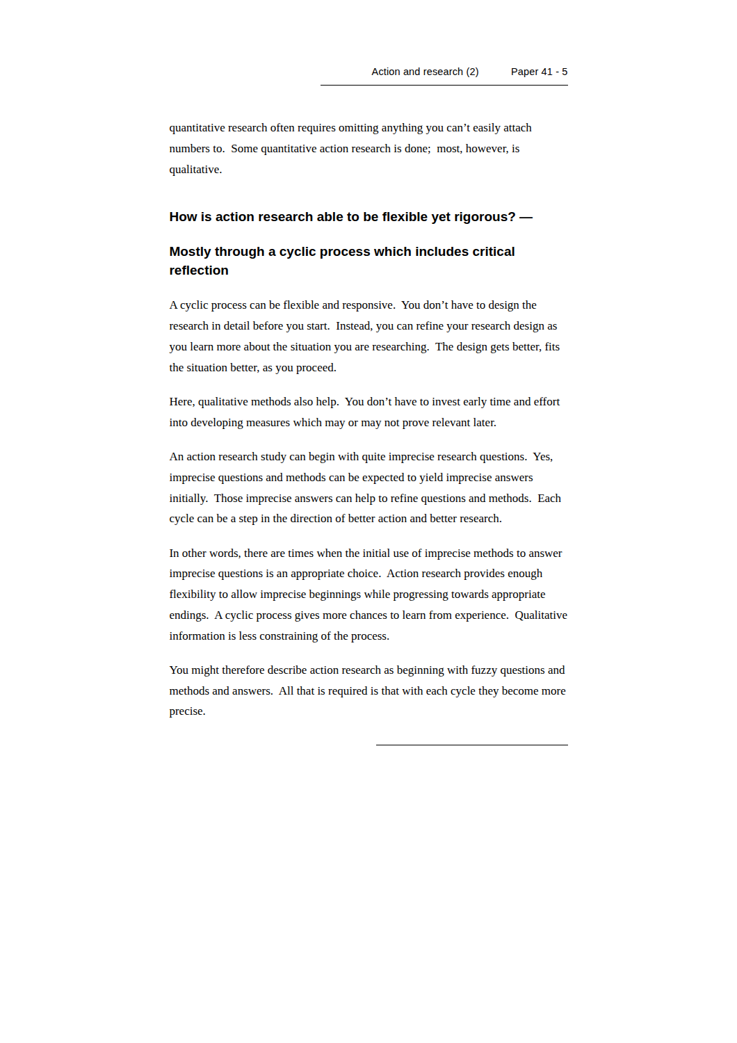Action and research (2) Paper 41 - 5
quantitative research often requires omitting anything you can’t easily attach numbers to. Some quantitative action research is done; most, however, is qualitative.
How is action research able to be flexible yet rigorous? —
Mostly through a cyclic process which includes critical reflection
A cyclic process can be flexible and responsive. You don’t have to design the research in detail before you start. Instead, you can refine your research design as you learn more about the situation you are researching. The design gets better, fits the situation better, as you proceed.
Here, qualitative methods also help. You don’t have to invest early time and effort into developing measures which may or may not prove relevant later.
An action research study can begin with quite imprecise research questions. Yes, imprecise questions and methods can be expected to yield imprecise answers initially. Those imprecise answers can help to refine questions and methods. Each cycle can be a step in the direction of better action and better research.
In other words, there are times when the initial use of imprecise methods to answer imprecise questions is an appropriate choice. Action research provides enough flexibility to allow imprecise beginnings while progressing towards appropriate endings. A cyclic process gives more chances to learn from experience. Qualitative information is less constraining of the process.
You might therefore describe action research as beginning with fuzzy questions and methods and answers. All that is required is that with each cycle they become more precise.